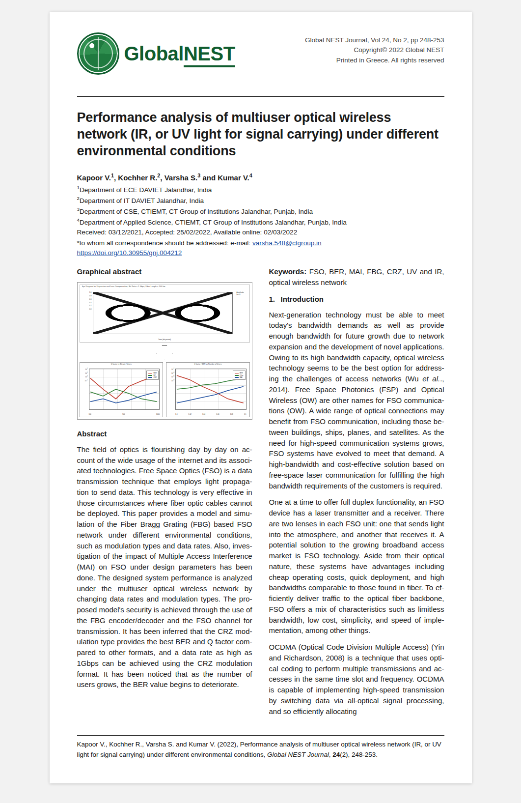Global NEST
Global NEST Journal, Vol 24, No 2, pp 248-253
Copyright© 2022 Global NEST
Printed in Greece. All rights reserved
Performance analysis of multiuser optical wireless network (IR, or UV light for signal carrying) under different environmental conditions
Kapoor V.1, Kochher R.2, Varsha S.3 and Kumar V.4
1Department of ECE DAVIET Jalandhar, India
2Department of IT DAVIET Jalandhar, India
3Department of CSE, CTIEMT, CT Group of Institutions Jalandhar, Punjab, India
4Department of Applied Science, CTIEMT, CT Group of Institutions Jalandhar, Punjab, India
Received: 03/12/2021, Accepted: 25/02/2022, Available online: 02/03/2022
*to whom all correspondence should be addressed: e-mail: varsha.548@ctgroup.in
https://doi.org/10.30955/gnj.004212
Graphical abstract
Eye Diagram for Dispersion and Loss Compensation, Bit Rate = 1 Gbps, Fiber Length = 100 km
1.0 0.8 0.6 0.4 0.2 0.0
Amplitude (a.u.)
Time (bit period)
Q factor vs Bit rate / Users
102 101 100 10-1
NRZ
RZ
CRZ
1005001000
Q factor / BER vs Number of Users
10-2 10-4 10-6 10-8
BER
Q fac
MAI
1.01.021.041.061.081.1
Abstract
The field of optics is flourishing day by day on account of the wide usage of the internet and its associated technologies. Free Space Optics (FSO) is a data transmission technique that employs light propagation to send data. This technology is very effective in those circumstances where fiber optic cables cannot be deployed. This paper provides a model and simulation of the Fiber Bragg Grating (FBG) based FSO network under different environmental conditions, such as modulation types and data rates. Also, investigation of the impact of Multiple Access Interference (MAI) on FSO under design parameters has been done. The designed system performance is analyzed under the multiuser optical wireless network by changing data rates and modulation types. The proposed model's security is achieved through the use of the FBG encoder/decoder and the FSO channel for transmission. It has been inferred that the CRZ modulation type provides the best BER and Q factor compared to other formats, and a data rate as high as 1Gbps can be achieved using the CRZ modulation format. It has been noticed that as the number of users grows, the BER value begins to deteriorate.
Keywords: FSO, BER, MAI, FBG, CRZ, UV and IR, optical wireless network
1. Introduction
Next-generation technology must be able to meet today's bandwidth demands as well as provide enough bandwidth for future growth due to network expansion and the development of novel applications. Owing to its high bandwidth capacity, optical wireless technology seems to be the best option for addressing the challenges of access networks (Wu et al.., 2014). Free Space Photonics (FSP) and Optical Wireless (OW) are other names for FSO communications (OW). A wide range of optical connections may benefit from FSO communication, including those between buildings, ships, planes, and satellites. As the need for high-speed communication systems grows, FSO systems have evolved to meet that demand. A high-bandwidth and cost-effective solution based on free-space laser communication for fulfilling the high bandwidth requirements of the customers is required.
One at a time to offer full duplex functionality, an FSO device has a laser transmitter and a receiver. There are two lenses in each FSO unit: one that sends light into the atmosphere, and another that receives it. A potential solution to the growing broadband access market is FSO technology. Aside from their optical nature, these systems have advantages including cheap operating costs, quick deployment, and high bandwidths comparable to those found in fiber. To efficiently deliver traffic to the optical fiber backbone, FSO offers a mix of characteristics such as limitless bandwidth, low cost, simplicity, and speed of implementation, among other things.
OCDMA (Optical Code Division Multiple Access) (Yin and Richardson, 2008) is a technique that uses optical coding to perform multiple transmissions and accesses in the same time slot and frequency. OCDMA is capable of implementing high-speed transmission by switching data via all-optical signal processing, and so efficiently allocating
Kapoor V., Kochher R., Varsha S. and Kumar V. (2022), Performance analysis of multiuser optical wireless network (IR, or UV light for signal carrying) under different environmental conditions, Global NEST Journal, 24(2), 248-253.